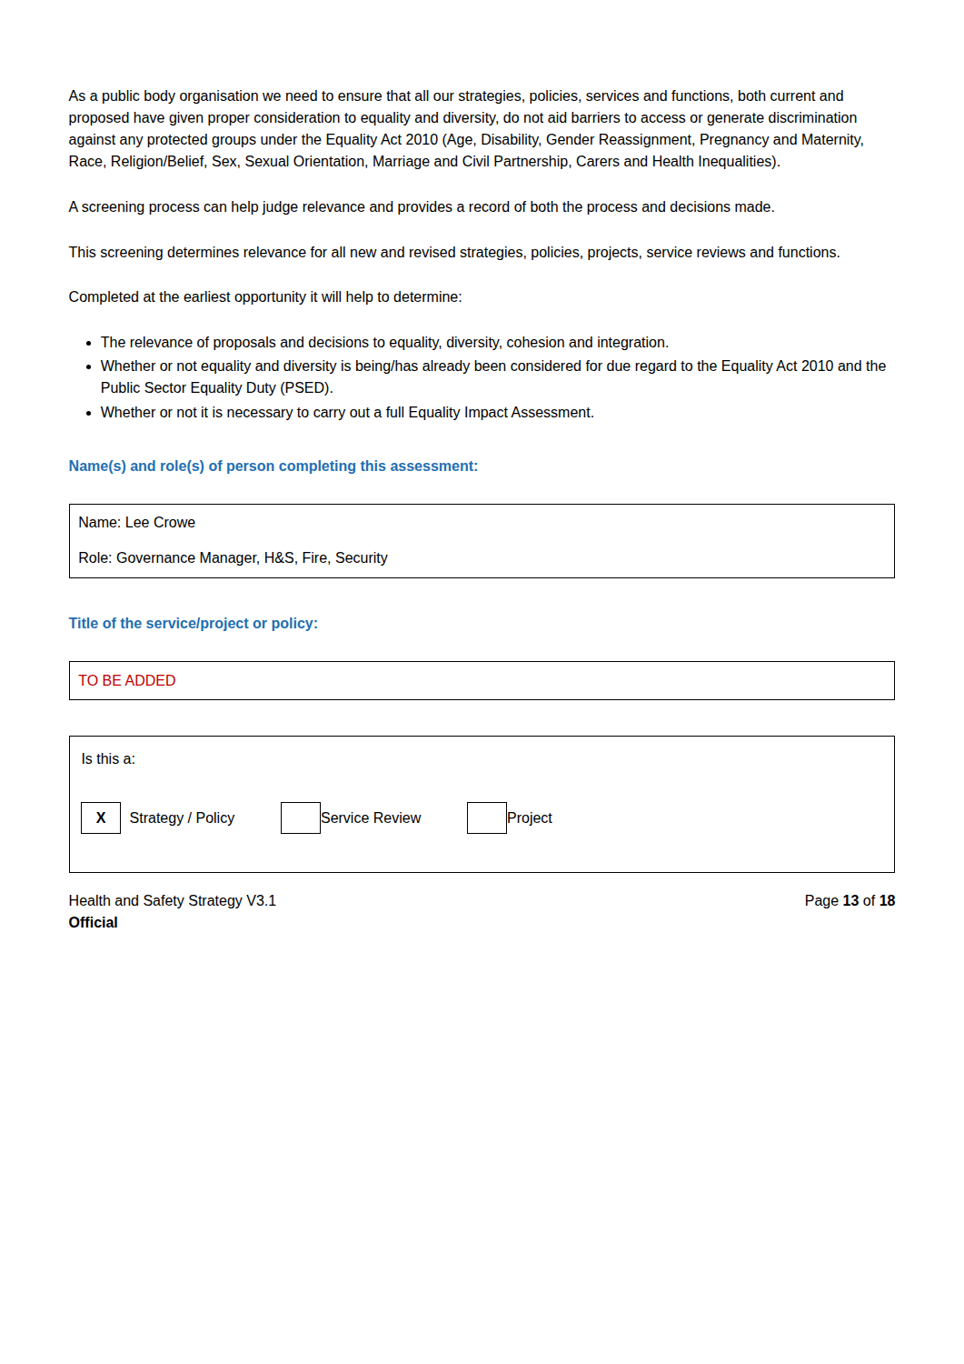As a public body organisation we need to ensure that all our strategies, policies, services and functions, both current and proposed have given proper consideration to equality and diversity, do not aid barriers to access or generate discrimination against any protected groups under the Equality Act 2010 (Age, Disability, Gender Reassignment, Pregnancy and Maternity, Race, Religion/Belief, Sex, Sexual Orientation, Marriage and Civil Partnership, Carers and Health Inequalities).
A screening process can help judge relevance and provides a record of both the process and decisions made.
This screening determines relevance for all new and revised strategies, policies, projects, service reviews and functions.
Completed at the earliest opportunity it will help to determine:
The relevance of proposals and decisions to equality, diversity, cohesion and integration.
Whether or not equality and diversity is being/has already been considered for due regard to the Equality Act 2010 and the Public Sector Equality Duty (PSED).
Whether or not it is necessary to carry out a full Equality Impact Assessment.
Name(s) and role(s) of person completing this assessment:
Name: Lee Crowe
Role: Governance Manager, H&S, Fire, Security
Title of the service/project or policy:
TO BE ADDED
Is this a:
X Strategy / Policy Service Review Project
Health and Safety Strategy V3.1
Official
Page 13 of 18